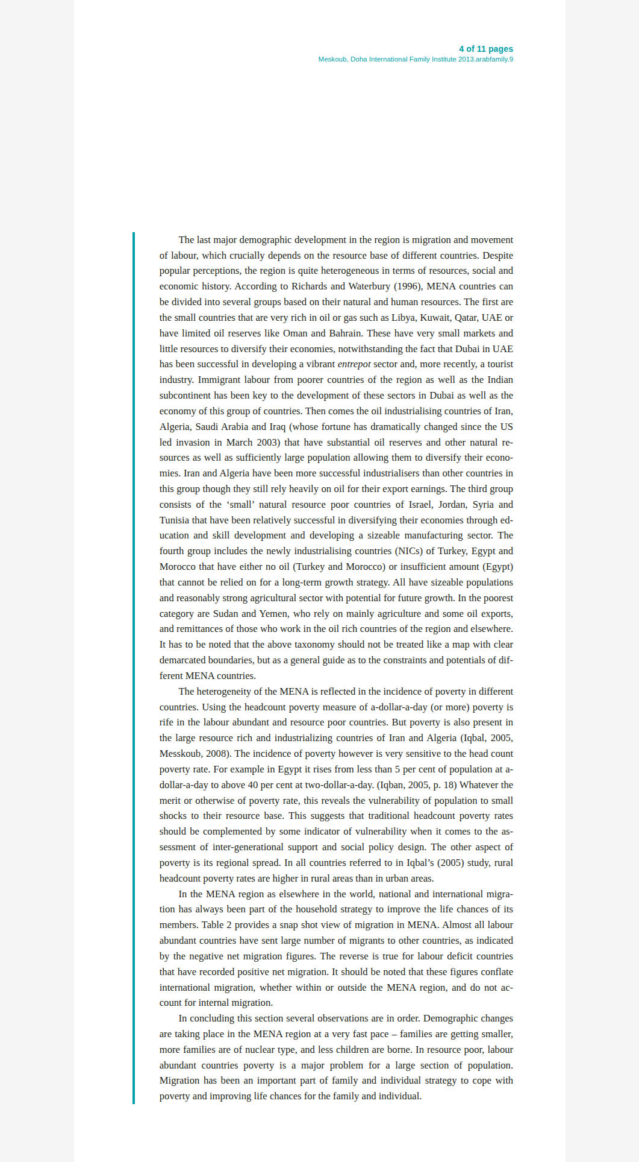4 of 11 pages
Meskoub, Doha International Family Institute 2013.arabfamily.9
The last major demographic development in the region is migration and movement of labour, which crucially depends on the resource base of different countries. Despite popular perceptions, the region is quite heterogeneous in terms of resources, social and economic history. According to Richards and Waterbury (1996), MENA countries can be divided into several groups based on their natural and human resources. The first are the small countries that are very rich in oil or gas such as Libya, Kuwait, Qatar, UAE or have limited oil reserves like Oman and Bahrain. These have very small markets and little resources to diversify their economies, notwithstanding the fact that Dubai in UAE has been successful in developing a vibrant entrepot sector and, more recently, a tourist industry. Immigrant labour from poorer countries of the region as well as the Indian subcontinent has been key to the development of these sectors in Dubai as well as the economy of this group of countries. Then comes the oil industrialising countries of Iran, Algeria, Saudi Arabia and Iraq (whose fortune has dramatically changed since the US led invasion in March 2003) that have substantial oil reserves and other natural resources as well as sufficiently large population allowing them to diversify their economies. Iran and Algeria have been more successful industrialisers than other countries in this group though they still rely heavily on oil for their export earnings. The third group consists of the ‘small’ natural resource poor countries of Israel, Jordan, Syria and Tunisia that have been relatively successful in diversifying their economies through education and skill development and developing a sizeable manufacturing sector. The fourth group includes the newly industrialising countries (NICs) of Turkey, Egypt and Morocco that have either no oil (Turkey and Morocco) or insufficient amount (Egypt) that cannot be relied on for a long-term growth strategy. All have sizeable populations and reasonably strong agricultural sector with potential for future growth. In the poorest category are Sudan and Yemen, who rely on mainly agriculture and some oil exports, and remittances of those who work in the oil rich countries of the region and elsewhere. It has to be noted that the above taxonomy should not be treated like a map with clear demarcated boundaries, but as a general guide as to the constraints and potentials of different MENA countries.
The heterogeneity of the MENA is reflected in the incidence of poverty in different countries. Using the headcount poverty measure of a-dollar-a-day (or more) poverty is rife in the labour abundant and resource poor countries. But poverty is also present in the large resource rich and industrializing countries of Iran and Algeria (Iqbal, 2005, Messkoub, 2008). The incidence of poverty however is very sensitive to the head count poverty rate. For example in Egypt it rises from less than 5 per cent of population at a-dollar-a-day to above 40 per cent at two-dollar-a-day. (Iqban, 2005, p. 18) Whatever the merit or otherwise of poverty rate, this reveals the vulnerability of population to small shocks to their resource base. This suggests that traditional headcount poverty rates should be complemented by some indicator of vulnerability when it comes to the assessment of inter-generational support and social policy design. The other aspect of poverty is its regional spread. In all countries referred to in Iqbal’s (2005) study, rural headcount poverty rates are higher in rural areas than in urban areas.
In the MENA region as elsewhere in the world, national and international migration has always been part of the household strategy to improve the life chances of its members. Table 2 provides a snap shot view of migration in MENA. Almost all labour abundant countries have sent large number of migrants to other countries, as indicated by the negative net migration figures. The reverse is true for labour deficit countries that have recorded positive net migration. It should be noted that these figures conflate international migration, whether within or outside the MENA region, and do not account for internal migration.
In concluding this section several observations are in order. Demographic changes are taking place in the MENA region at a very fast pace – families are getting smaller, more families are of nuclear type, and less children are borne. In resource poor, labour abundant countries poverty is a major problem for a large section of population. Migration has been an important part of family and individual strategy to cope with poverty and improving life chances for the family and individual.